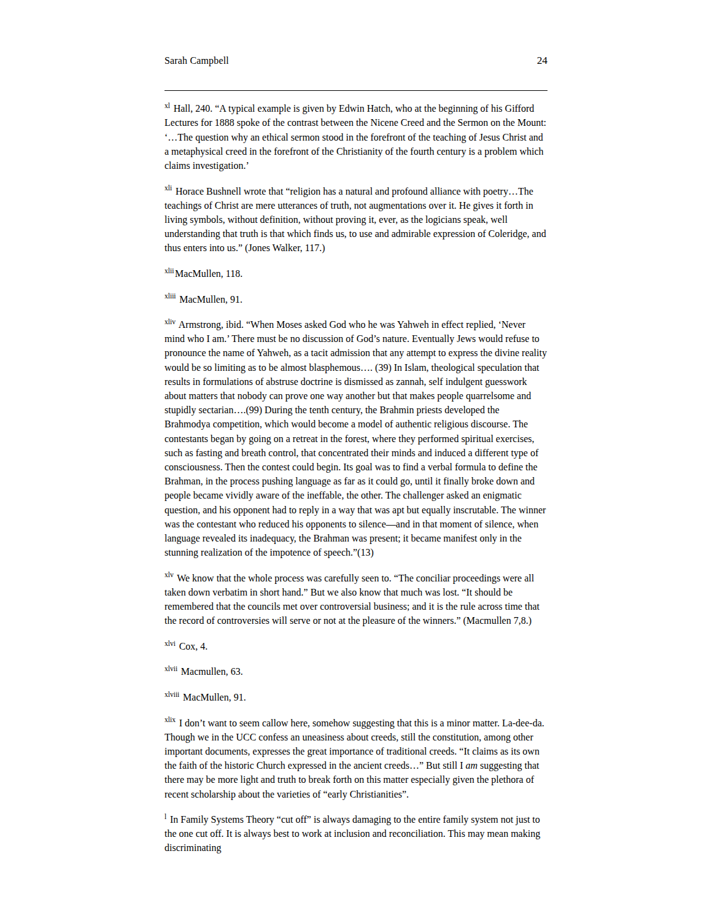Sarah Campbell 24
xl Hall, 240. “A typical example is given by Edwin Hatch, who at the beginning of his Gifford Lectures for 1888 spoke of the contrast between the Nicene Creed and the Sermon on the Mount: ‘…The question why an ethical sermon stood in the forefront of the teaching of Jesus Christ and a metaphysical creed in the forefront of the Christianity of the fourth century is a problem which claims investigation.’
xli Horace Bushnell wrote that “religion has a natural and profound alliance with poetry…The teachings of Christ are mere utterances of truth, not augmentations over it. He gives it forth in living symbols, without definition, without proving it, ever, as the logicians speak, well understanding that truth is that which finds us, to use and admirable expression of Coleridge, and thus enters into us.” (Jones Walker, 117.)
xliiMacMullen, 118.
xliii MacMullen, 91.
xliv Armstrong, ibid. “When Moses asked God who he was Yahweh in effect replied, ‘Never mind who I am.’ There must be no discussion of God’s nature. Eventually Jews would refuse to pronounce the name of Yahweh, as a tacit admission that any attempt to express the divine reality would be so limiting as to be almost blasphemous…. (39) In Islam, theological speculation that results in formulations of abstruse doctrine is dismissed as zannah, self indulgent guesswork about matters that nobody can prove one way another but that makes people quarrelsome and stupidly sectarian….(99) During the tenth century, the Brahmin priests developed the Brahmodya competition, which would become a model of authentic religious discourse. The contestants began by going on a retreat in the forest, where they performed spiritual exercises, such as fasting and breath control, that concentrated their minds and induced a different type of consciousness. Then the contest could begin. Its goal was to find a verbal formula to define the Brahman, in the process pushing language as far as it could go, until it finally broke down and people became vividly aware of the ineffable, the other. The challenger asked an enigmatic question, and his opponent had to reply in a way that was apt but equally inscrutable. The winner was the contestant who reduced his opponents to silence—and in that moment of silence, when language revealed its inadequacy, the Brahman was present; it became manifest only in the stunning realization of the impotence of speech.”(13)
xlv We know that the whole process was carefully seen to. “The conciliar proceedings were all taken down verbatim in short hand.” But we also know that much was lost. “It should be remembered that the councils met over controversial business; and it is the rule across time that the record of controversies will serve or not at the pleasure of the winners.” (Macmullen 7,8.)
xlvi Cox, 4.
xlvii Macmullen, 63.
xlviii MacMullen, 91.
xlix I don’t want to seem callow here, somehow suggesting that this is a minor matter. La-dee-da. Though we in the UCC confess an uneasiness about creeds, still the constitution, among other important documents, expresses the great importance of traditional creeds. “It claims as its own the faith of the historic Church expressed in the ancient creeds…” But still I am suggesting that there may be more light and truth to break forth on this matter especially given the plethora of recent scholarship about the varieties of “early Christianities”.
l In Family Systems Theory “cut off” is always damaging to the entire family system not just to the one cut off. It is always best to work at inclusion and reconciliation. This may mean making discriminating